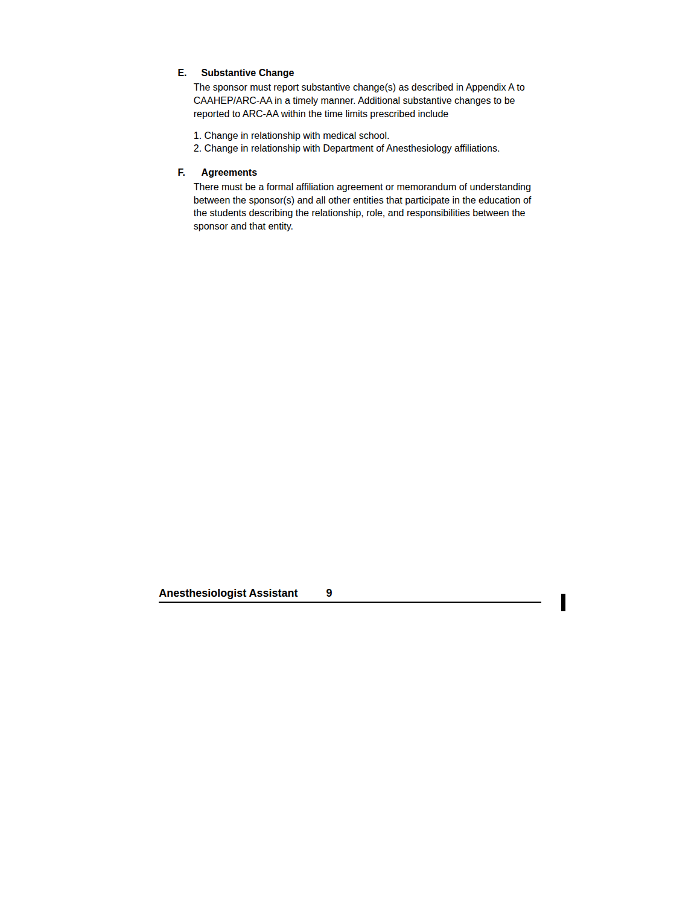E. Substantive Change
The sponsor must report substantive change(s) as described in Appendix A to CAAHEP/ARC-AA in a timely manner. Additional substantive changes to be reported to ARC-AA within the time limits prescribed include
1. Change in relationship with medical school.
2. Change in relationship with Department of Anesthesiology affiliations.
F. Agreements
There must be a formal affiliation agreement or memorandum of understanding between the sponsor(s) and all other entities that participate in the education of the students describing the relationship, role, and responsibilities between the sponsor and that entity.
Anesthesiologist Assistant 9